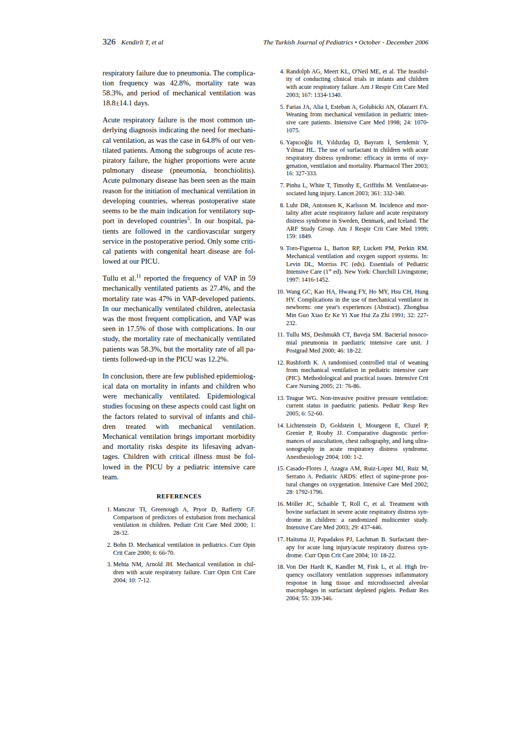326 Kendirli T, et al
The Turkish Journal of Pediatrics • October - December 2006
respiratory failure due to pneumonia. The complication frequency was 42.8%, mortality rate was 58.3%, and period of mechanical ventilation was 18.8±14.1 days.
Acute respiratory failure is the most common underlying diagnosis indicating the need for mechanical ventilation, as was the case in 64.8% of our ventilated patients. Among the subgroups of acute respiratory failure, the higher proportions were acute pulmonary disease (pneumonia, bronchiolitis). Acute pulmonary disease has been seen as the main reason for the initiation of mechanical ventilation in developing countries, whereas postoperative state seems to be the main indication for ventilatory support in developed countries5. In our hospital, patients are followed in the cardiovascular surgery service in the postoperative period. Only some critical patients with congenital heart disease are followed at our PICU.
Tullu et al.11 reported the frequency of VAP in 59 mechanically ventilated patients as 27.4%, and the mortality rate was 47% in VAP-developed patients. In our mechanically ventilated children, atelectasia was the most frequent complication, and VAP was seen in 17.5% of those with complications. In our study, the mortality rate of mechanically ventilated patients was 58.3%, but the mortality rate of all patients followed-up in the PICU was 12.2%.
In conclusion, there are few published epidemiological data on mortality in infants and children who were mechanically ventilated. Epidemiological studies focusing on these aspects could cast light on the factors related to survival of infants and children treated with mechanical ventilation. Mechanical ventilation brings important morbidity and mortality risks despite its lifesaving advantages. Children with critical illness must be followed in the PICU by a pediatric intensive care team.
References
Manczur TI, Greenough A, Pryor D, Rafferty GF. Comparison of predictors of extubation from mechanical ventilation in children. Pediatr Crit Care Med 2000; 1: 28-32.
Bohn D. Mechanical ventilation in pediatrics. Curr Opin Crit Care 2000; 6: 66-70.
Mehta NM, Arnold JH. Mechanical ventilation in children with acute respiratory failure. Curr Opin Crit Care 2004; 10: 7-12.
Randolph AG, Meert KL, O'Neil ME, et al. The feasibility of conducting clinical trials in infants and children with acute respiratory failure. Am J Respir Crit Care Med 2003; 167: 1334-1340.
Farias JA, Alia I, Esteban A, Golubicki AN, Olazarri FA. Weaning from mechanical ventilation in pediatric intensive care patients. Intensive Care Med 1998; 24: 1070-1075.
Yapıcıoğlu H, Yıldızdaş D, Bayram İ, Sertdemir Y, Yılmaz HL. The use of surfactant in children with acute respiratory distress syndrome: efficacy in terms of oxygenation, ventilation and mortality. Pharmacol Ther 2003; 16: 327-333.
Pinhu L, White T, Timothy E, Griffiths M. Ventilator-associated lung injury. Lancet 2003; 361: 332-340.
Luhr DR, Antonsen K, Karlsson M. Incidence and mortality after acute respiratory failure and acute respiratory distress syndrome in Sweden, Denmark, and Iceland. The ARF Study Group. Am J Respir Crit Care Med 1999; 159: 1849.
Toro-Figueroa L, Barton RP, Luckett PM, Perkin RM. Mechanical ventilation and oxygen support systems. In: Levin DL, Morriss FC (eds). Essentials of Pediatric Intensive Care (1st ed). New York: Churchill Livingstone; 1997: 1416-1452.
Wang GC, Kao HA, Hwang FY, Ho MY, Hsu CH, Hung HY. Complications in the use of mechanical ventilator in newborns: one year's experiences (Abstract). Zhonghua Min Guo Xiao Er Ke Yi Xue Hui Za Zhi 1991; 32: 227-232.
Tullu MS, Deshmukh CT, Baveja SM. Bacterial nosocomial pneumonia in paediatric intensive care unit. J Postgrad Med 2000; 46: 18-22.
Rushforth K. A randomised controlled trial of weaning from mechanical ventilation in pediatric intensive care (PIC). Methodological and practical issues. Intensive Crit Care Nursing 2005; 21: 76-86.
Teague WG. Non-invasive positive pressure ventilation: current status in paediatric patients. Pediatr Resp Rev 2005; 6: 52-60.
Lichtenstein D, Goldstein I, Mourgeon E, Cluzel P, Grenier P, Rouby JJ. Comparative diagnostic performances of auscultation, chest radiography, and lung ultrasonography in acute respiratory distress syndrome. Anesthesiology 2004; 100: 1-2.
Casado-Flores J, Azagra AM, Ruiz-Lopez MJ, Ruiz M, Serrano A. Pediatric ARDS: effect of supine-prone postural changes on oxygenation. Intensive Care Med 2002; 28: 1792-1796.
Möller JC, Schaible T, Roll C, et al. Treatment with bovine surfactant in severe acute respiratory distress syndrome in children: a randomized multicenter study. Intensive Care Med 2003; 29: 437-446.
Haitsma JJ, Papadakos PJ, Lachman B. Surfactant therapy for acute lung injury/acute respiratory distress syndrome. Curr Opin Crit Care 2004; 10: 18-22.
Von Der Hardt K, Kandler M, Fink L, et al. High frequency oscillatory ventilation suppresses inflammatory response in lung tissue and microdissected alveolar macrophages in surfactant depleted piglets. Pediatr Res 2004; 55: 339-346.